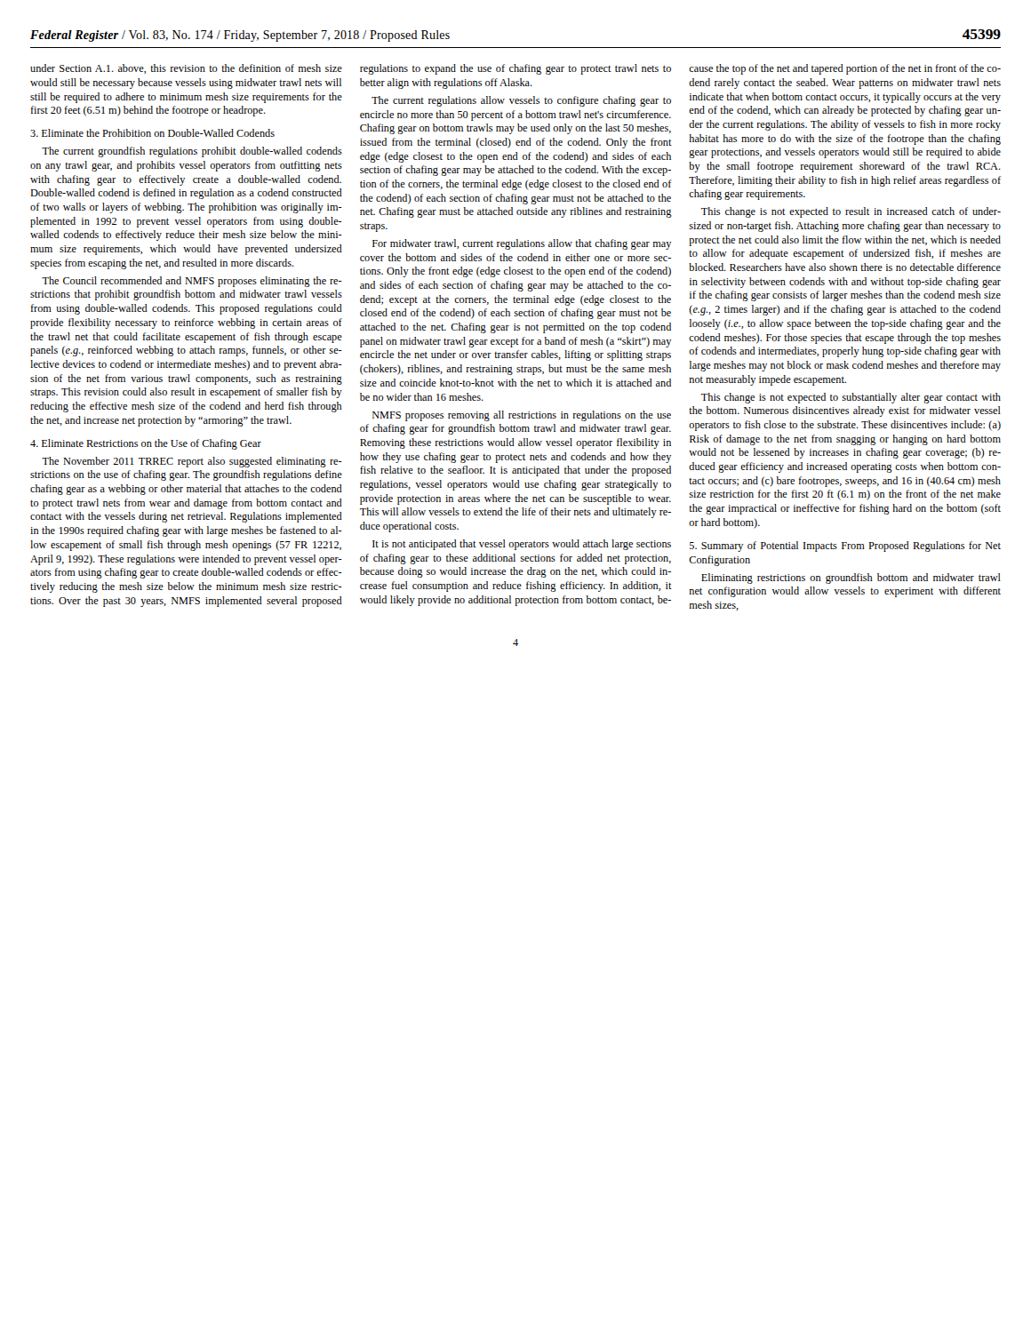Federal Register / Vol. 83, No. 174 / Friday, September 7, 2018 / Proposed Rules
45399
under Section A.1. above, this revision to the definition of mesh size would still be necessary because vessels using midwater trawl nets will still be required to adhere to minimum mesh size requirements for the first 20 feet (6.51 m) behind the footrope or headrope.
3. Eliminate the Prohibition on Double-Walled Codends
The current groundfish regulations prohibit double-walled codends on any trawl gear, and prohibits vessel operators from outfitting nets with chafing gear to effectively create a double-walled codend. Double-walled codend is defined in regulation as a codend constructed of two walls or layers of webbing. The prohibition was originally implemented in 1992 to prevent vessel operators from using double-walled codends to effectively reduce their mesh size below the minimum size requirements, which would have prevented undersized species from escaping the net, and resulted in more discards.
The Council recommended and NMFS proposes eliminating the restrictions that prohibit groundfish bottom and midwater trawl vessels from using double-walled codends. This proposed regulations could provide flexibility necessary to reinforce webbing in certain areas of the trawl net that could facilitate escapement of fish through escape panels (e.g., reinforced webbing to attach ramps, funnels, or other selective devices to codend or intermediate meshes) and to prevent abrasion of the net from various trawl components, such as restraining straps. This revision could also result in escapement of smaller fish by reducing the effective mesh size of the codend and herd fish through the net, and increase net protection by “armoring” the trawl.
4. Eliminate Restrictions on the Use of Chafing Gear
The November 2011 TRREC report also suggested eliminating restrictions on the use of chafing gear. The groundfish regulations define chafing gear as a webbing or other material that attaches to the codend to protect trawl nets from wear and damage from bottom contact and contact with the vessels during net retrieval. Regulations implemented in the 1990s required chafing gear with large meshes be fastened to allow escapement of small fish through mesh openings (57 FR 12212, April 9, 1992). These regulations were intended to prevent vessel operators from using chafing gear to create double-walled codends or effectively reducing the mesh size below the minimum mesh size restrictions. Over the past 30 years, NMFS implemented several proposed regulations to expand the use of chafing gear to protect trawl nets to better align with regulations off Alaska.
The current regulations allow vessels to configure chafing gear to encircle no more than 50 percent of a bottom trawl net's circumference. Chafing gear on bottom trawls may be used only on the last 50 meshes, issued from the terminal (closed) end of the codend. Only the front edge (edge closest to the open end of the codend) and sides of each section of chafing gear may be attached to the codend. With the exception of the corners, the terminal edge (edge closest to the closed end of the codend) of each section of chafing gear must not be attached to the net. Chafing gear must be attached outside any riblines and restraining straps.
For midwater trawl, current regulations allow that chafing gear may cover the bottom and sides of the codend in either one or more sections. Only the front edge (edge closest to the open end of the codend) and sides of each section of chafing gear may be attached to the codend; except at the corners, the terminal edge (edge closest to the closed end of the codend) of each section of chafing gear must not be attached to the net. Chafing gear is not permitted on the top codend panel on midwater trawl gear except for a band of mesh (a “skirt”) may encircle the net under or over transfer cables, lifting or splitting straps (chokers), riblines, and restraining straps, but must be the same mesh size and coincide knot-to-knot with the net to which it is attached and be no wider than 16 meshes.
NMFS proposes removing all restrictions in regulations on the use of chafing gear for groundfish bottom trawl and midwater trawl gear. Removing these restrictions would allow vessel operator flexibility in how they use chafing gear to protect nets and codends and how they fish relative to the seafloor. It is anticipated that under the proposed regulations, vessel operators would use chafing gear strategically to provide protection in areas where the net can be susceptible to wear. This will allow vessels to extend the life of their nets and ultimately reduce operational costs.
It is not anticipated that vessel operators would attach large sections of chafing gear to these additional sections for added net protection, because doing so would increase the drag on the net, which could increase fuel consumption and reduce fishing efficiency. In addition, it would likely provide no additional protection from bottom contact, because the top of the net and tapered portion of the net in front of the codend rarely contact the seabed. Wear patterns on midwater trawl nets indicate that when bottom contact occurs, it typically occurs at the very end of the codend, which can already be protected by chafing gear under the current regulations. The ability of vessels to fish in more rocky habitat has more to do with the size of the footrope than the chafing gear protections, and vessels operators would still be required to abide by the small footrope requirement shoreward of the trawl RCA. Therefore, limiting their ability to fish in high relief areas regardless of chafing gear requirements.
This change is not expected to result in increased catch of undersized or non-target fish. Attaching more chafing gear than necessary to protect the net could also limit the flow within the net, which is needed to allow for adequate escapement of undersized fish, if meshes are blocked. Researchers have also shown there is no detectable difference in selectivity between codends with and without top-side chafing gear if the chafing gear consists of larger meshes than the codend mesh size (e.g., 2 times larger) and if the chafing gear is attached to the codend loosely (i.e., to allow space between the top-side chafing gear and the codend meshes). For those species that escape through the top meshes of codends and intermediates, properly hung top-side chafing gear with large meshes may not block or mask codend meshes and therefore may not measurably impede escapement.
This change is not expected to substantially alter gear contact with the bottom. Numerous disincentives already exist for midwater vessel operators to fish close to the substrate. These disincentives include: (a) Risk of damage to the net from snagging or hanging on hard bottom would not be lessened by increases in chafing gear coverage; (b) reduced gear efficiency and increased operating costs when bottom contact occurs; and (c) bare footropes, sweeps, and 16 in (40.64 cm) mesh size restriction for the first 20 ft (6.1 m) on the front of the net make the gear impractical or ineffective for fishing hard on the bottom (soft or hard bottom).
5. Summary of Potential Impacts From Proposed Regulations for Net Configuration
Eliminating restrictions on groundfish bottom and midwater trawl net configuration would allow vessels to experiment with different mesh sizes,
4